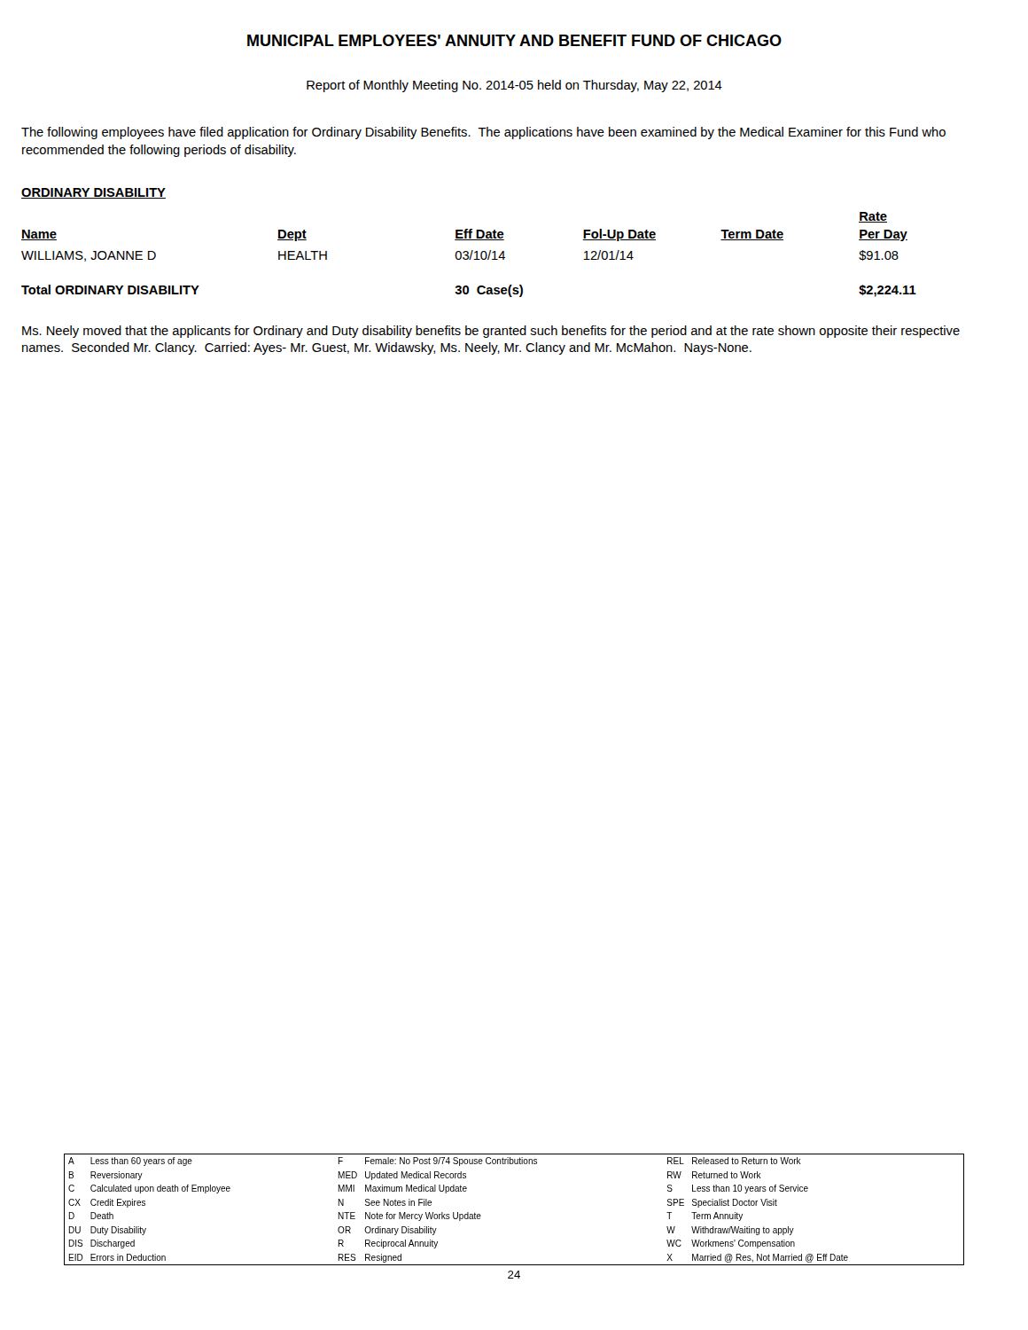MUNICIPAL EMPLOYEES' ANNUITY AND BENEFIT FUND OF CHICAGO
Report of Monthly Meeting No. 2014-05 held on Thursday, May 22, 2014
The following employees have filed application for Ordinary Disability Benefits. The applications have been examined by the Medical Examiner for this Fund who recommended the following periods of disability.
ORDINARY DISABILITY
| Name | Dept | Eff Date | Fol-Up Date | Term Date | Rate Per Day |
| --- | --- | --- | --- | --- | --- |
| WILLIAMS, JOANNE D | HEALTH | 03/10/14 | 12/01/14 | | $91.08 |
| Total ORDINARY DISABILITY | 30 Case(s) | $2,224.11 |
Ms. Neely moved that the applicants for Ordinary and Duty disability benefits be granted such benefits for the period and at the rate shown opposite their respective names. Seconded Mr. Clancy. Carried: Ayes- Mr. Guest, Mr. Widawsky, Ms. Neely, Mr. Clancy and Mr. McMahon. Nays-None.
| A | Less than 60 years of age | F | Female: No Post 9/74 Spouse Contributions | REL | Released to Return to Work |
| B | Reversionary | MED | Updated Medical Records | RW | Returned to Work |
| C | Calculated upon death of Employee | MMI | Maximum Medical Update | S | Less than 10 years of Service |
| CX | Credit Expires | N | See Notes in File | SPE | Specialist Doctor Visit |
| D | Death | NTE | Note for Mercy Works Update | T | Term Annuity |
| DU | Duty Disability | OR | Ordinary Disability | W | Withdraw/Waiting to apply |
| DIS | Discharged | R | Reciprocal Annuity | WC | Workmens' Compensation |
| EID | Errors in Deduction | RES | Resigned | X | Married @ Res, Not Married @ Eff Date |
24